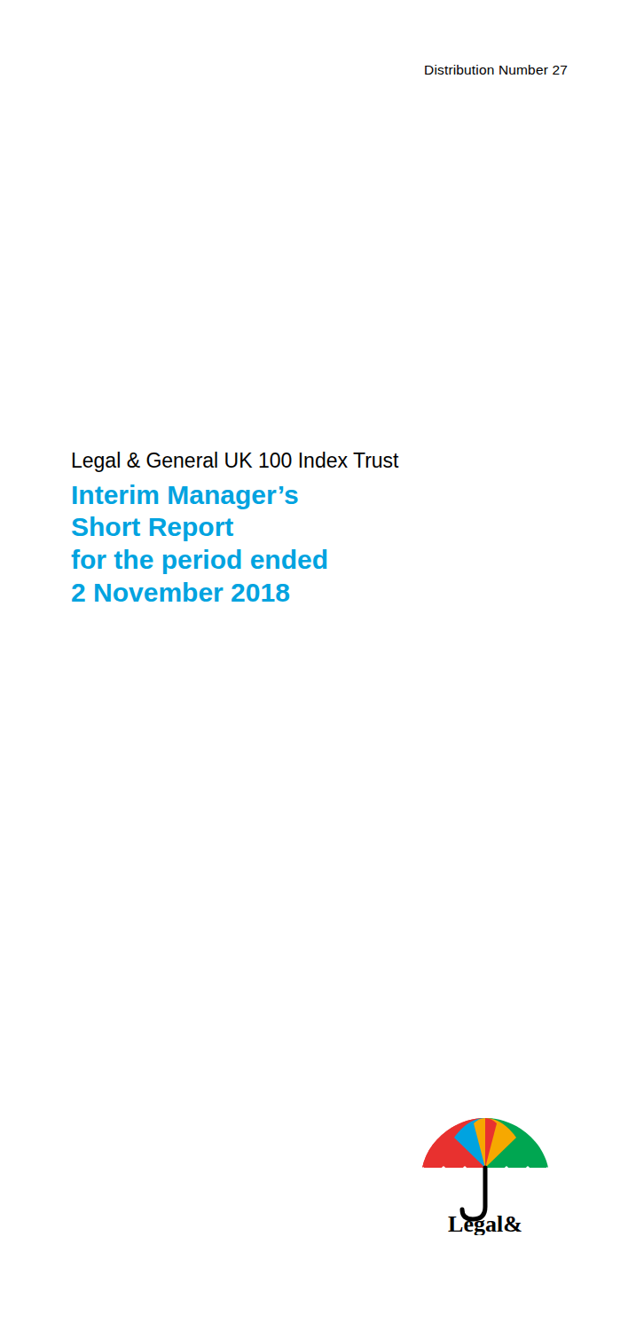Distribution Number 27
Legal & General UK 100 Index Trust
Interim Manager’s Short Report for the period ended 2 November 2018
Legal& General